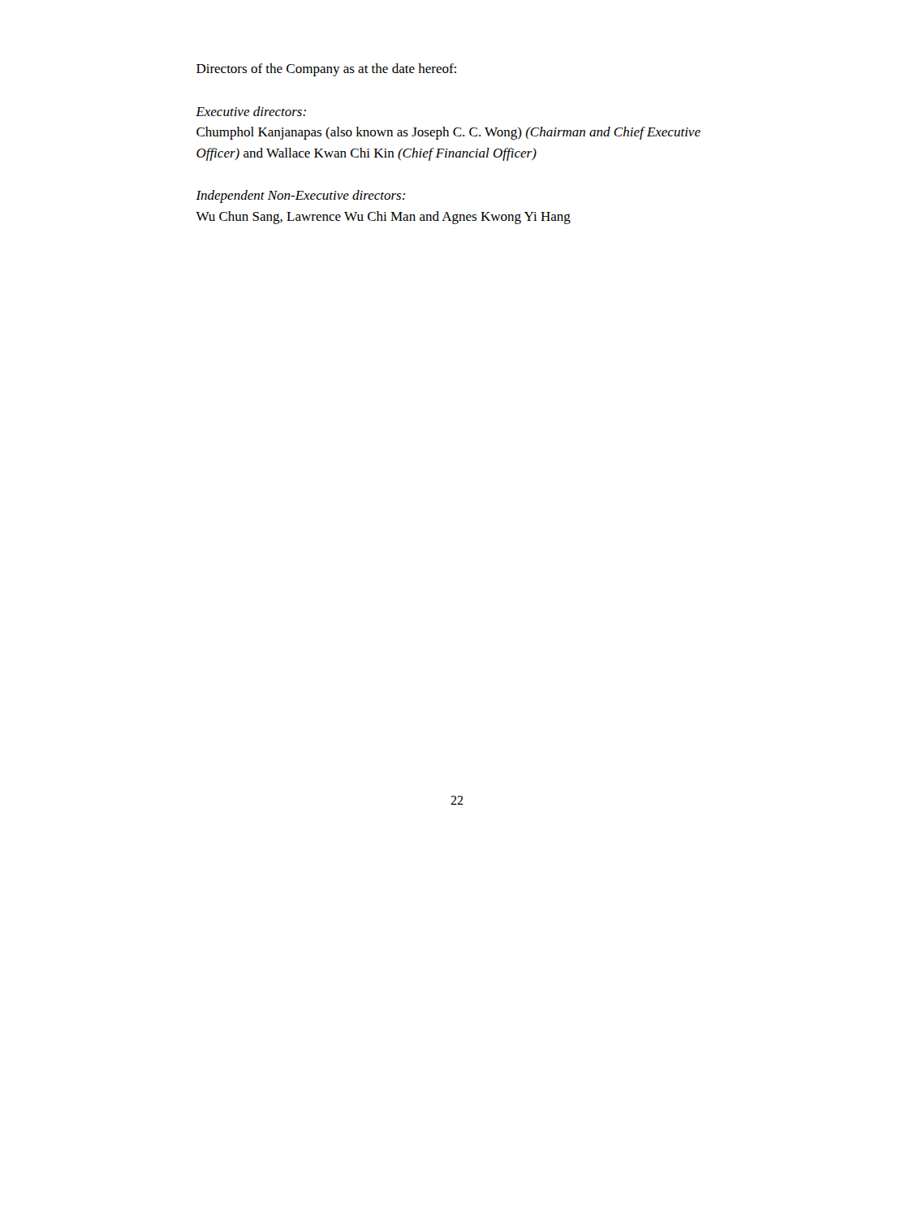Directors of the Company as at the date hereof:
Executive directors:
Chumphol Kanjanapas (also known as Joseph C. C. Wong) (Chairman and Chief Executive Officer) and Wallace Kwan Chi Kin (Chief Financial Officer)
Independent Non-Executive directors:
Wu Chun Sang, Lawrence Wu Chi Man and Agnes Kwong Yi Hang
22